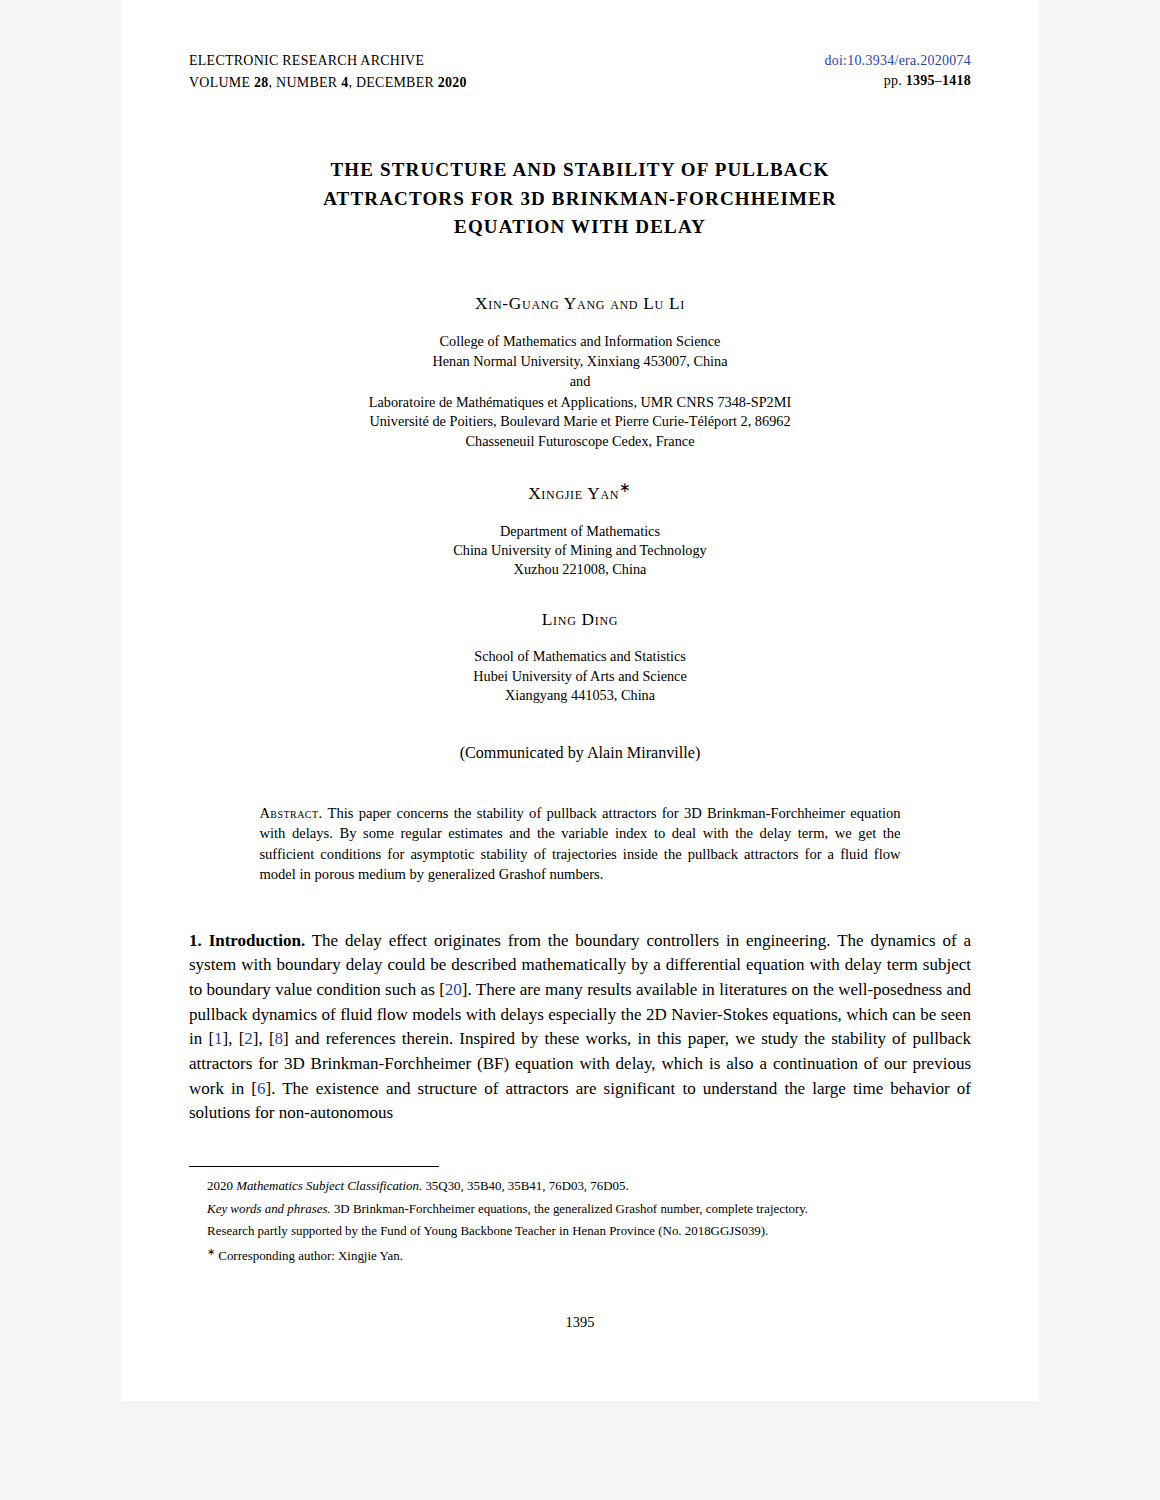Electronic Research Archive
Volume 28, Number 4, December 2020
doi:10.3934/era.2020074
pp. 1395–1418
The structure and stability of pullback attractors for 3D Brinkman-Forchheimer equation with delay
Xin-Guang Yang and Lu Li
College of Mathematics and Information Science
Henan Normal University, Xinxiang 453007, China
and
Laboratoire de Mathématiques et Applications, UMR CNRS 7348-SP2MI
Université de Poitiers, Boulevard Marie et Pierre Curie-Téléport 2, 86962
Chasseneuil Futuroscope Cedex, France
Xingjie Yan∗
Department of Mathematics
China University of Mining and Technology
Xuzhou 221008, China
Ling Ding
School of Mathematics and Statistics
Hubei University of Arts and Science
Xiangyang 441053, China
(Communicated by Alain Miranville)
Abstract. This paper concerns the stability of pullback attractors for 3D Brinkman-Forchheimer equation with delays. By some regular estimates and the variable index to deal with the delay term, we get the sufficient conditions for asymptotic stability of trajectories inside the pullback attractors for a fluid flow model in porous medium by generalized Grashof numbers.
1. Introduction. The delay effect originates from the boundary controllers in engineering. The dynamics of a system with boundary delay could be described mathematically by a differential equation with delay term subject to boundary value condition such as [20]. There are many results available in literatures on the well-posedness and pullback dynamics of fluid flow models with delays especially the 2D Navier-Stokes equations, which can be seen in [1], [2], [8] and references therein. Inspired by these works, in this paper, we study the stability of pullback attractors for 3D Brinkman-Forchheimer (BF) equation with delay, which is also a continuation of our previous work in [6]. The existence and structure of attractors are significant to understand the large time behavior of solutions for non-autonomous
2020 Mathematics Subject Classification. 35Q30, 35B40, 35B41, 76D03, 76D05.
Key words and phrases. 3D Brinkman-Forchheimer equations, the generalized Grashof number, complete trajectory.
Research partly supported by the Fund of Young Backbone Teacher in Henan Province (No. 2018GGJS039).
∗ Corresponding author: Xingjie Yan.
1395